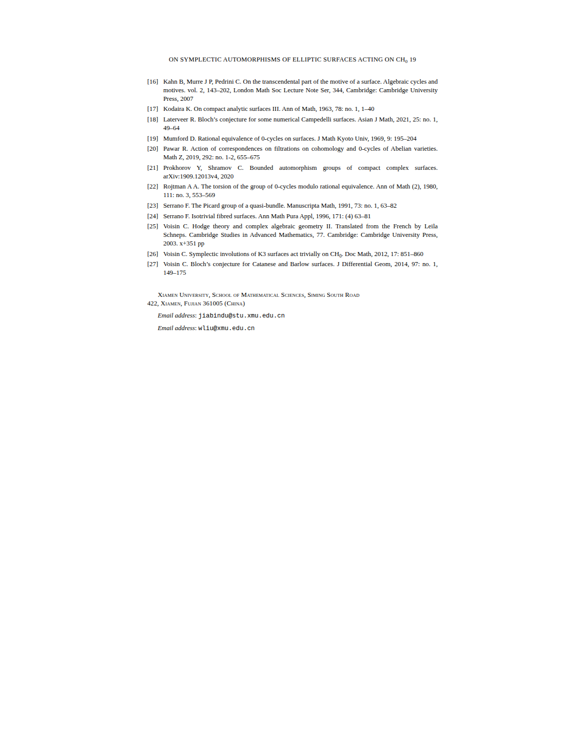ON SYMPLECTIC AUTOMORPHISMS OF ELLIPTIC SURFACES ACTING ON CH0 19
[16] Kahn B, Murre J P, Pedrini C. On the transcendental part of the motive of a surface. Algebraic cycles and motives. vol. 2, 143–202, London Math Soc Lecture Note Ser, 344, Cambridge: Cambridge University Press, 2007
[17] Kodaira K. On compact analytic surfaces III. Ann of Math, 1963, 78: no. 1, 1–40
[18] Laterveer R. Bloch’s conjecture for some numerical Campedelli surfaces. Asian J Math, 2021, 25: no. 1, 49–64
[19] Mumford D. Rational equivalence of 0-cycles on surfaces. J Math Kyoto Univ, 1969, 9: 195–204
[20] Pawar R. Action of correspondences on filtrations on cohomology and 0-cycles of Abelian varieties. Math Z, 2019, 292: no. 1-2, 655–675
[21] Prokhorov Y, Shramov C. Bounded automorphism groups of compact complex surfaces. arXiv:1909.12013v4, 2020
[22] Rojtman A A. The torsion of the group of 0-cycles modulo rational equivalence. Ann of Math (2), 1980, 111: no. 3, 553–569
[23] Serrano F. The Picard group of a quasi-bundle. Manuscripta Math, 1991, 73: no. 1, 63–82
[24] Serrano F. Isotrivial fibred surfaces. Ann Math Pura Appl, 1996, 171: (4) 63–81
[25] Voisin C. Hodge theory and complex algebraic geometry II. Translated from the French by Leila Schneps. Cambridge Studies in Advanced Mathematics, 77. Cambridge: Cambridge University Press, 2003. x+351 pp
[26] Voisin C. Symplectic involutions of K3 surfaces act trivially on CH0. Doc Math, 2012, 17: 851–860
[27] Voisin C. Bloch’s conjecture for Catanese and Barlow surfaces. J Differential Geom, 2014, 97: no. 1, 149–175
Xiamen University, School of Mathematical Sciences, Siming South Road
422, Xiamen, Fujian 361005 (China)
Email address: jiabindu@stu.xmu.edu.cn
Email address: wliu@xmu.edu.cn